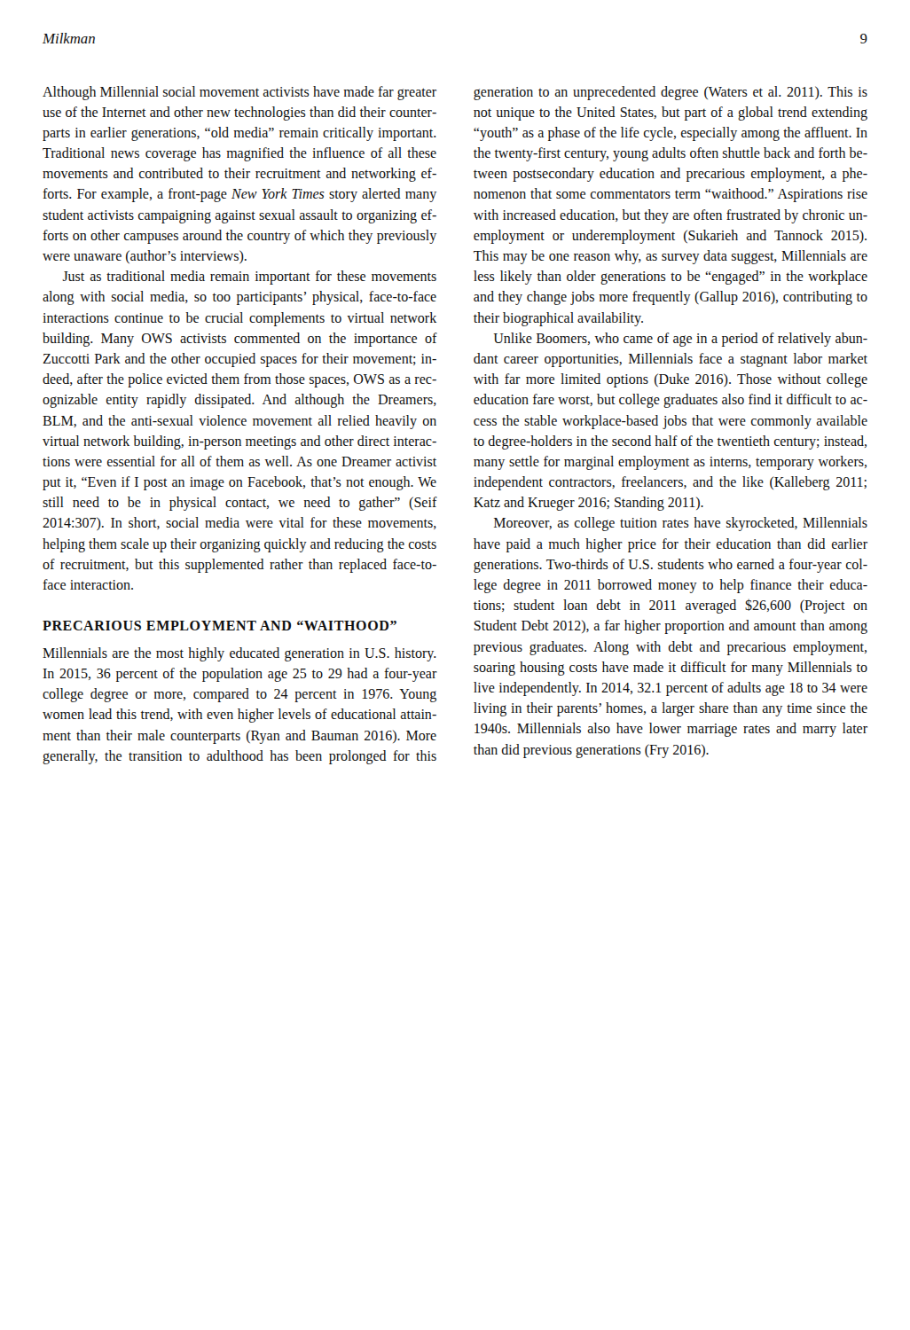Milkman 9
Although Millennial social movement activists have made far greater use of the Internet and other new technologies than did their counterparts in earlier generations, “old media” remain critically important. Traditional news coverage has magnified the influence of all these movements and contributed to their recruitment and networking efforts. For example, a front-page New York Times story alerted many student activists campaigning against sexual assault to organizing efforts on other campuses around the country of which they previously were unaware (author’s interviews).
Just as traditional media remain important for these movements along with social media, so too participants’ physical, face-to-face interactions continue to be crucial complements to virtual network building. Many OWS activists commented on the importance of Zuccotti Park and the other occupied spaces for their movement; indeed, after the police evicted them from those spaces, OWS as a recognizable entity rapidly dissipated. And although the Dreamers, BLM, and the anti-sexual violence movement all relied heavily on virtual network building, in-person meetings and other direct interactions were essential for all of them as well. As one Dreamer activist put it, “Even if I post an image on Facebook, that’s not enough. We still need to be in physical contact, we need to gather” (Seif 2014:307). In short, social media were vital for these movements, helping them scale up their organizing quickly and reducing the costs of recruitment, but this supplemented rather than replaced face-to-face interaction.
Precarious Employment and “Waithood”
Millennials are the most highly educated generation in U.S. history. In 2015, 36 percent of the population age 25 to 29 had a four-year college degree or more, compared to 24 percent in 1976. Young women lead this trend, with even higher levels of educational attainment than their male counterparts (Ryan and Bauman 2016). More generally, the transition to adulthood has been prolonged for this generation to an unprecedented degree (Waters et al. 2011). This is not unique to the United States, but part of a global trend extending “youth” as a phase of the life cycle, especially among the affluent. In the twenty-first century, young adults often shuttle back and forth between postsecondary education and precarious employment, a phenomenon that some commentators term “waithood.” Aspirations rise with increased education, but they are often frustrated by chronic unemployment or underemployment (Sukarieh and Tannock 2015). This may be one reason why, as survey data suggest, Millennials are less likely than older generations to be “engaged” in the workplace and they change jobs more frequently (Gallup 2016), contributing to their biographical availability.
Unlike Boomers, who came of age in a period of relatively abundant career opportunities, Millennials face a stagnant labor market with far more limited options (Duke 2016). Those without college education fare worst, but college graduates also find it difficult to access the stable workplace-based jobs that were commonly available to degree-holders in the second half of the twentieth century; instead, many settle for marginal employment as interns, temporary workers, independent contractors, freelancers, and the like (Kalleberg 2011; Katz and Krueger 2016; Standing 2011).
Moreover, as college tuition rates have skyrocketed, Millennials have paid a much higher price for their education than did earlier generations. Two-thirds of U.S. students who earned a four-year college degree in 2011 borrowed money to help finance their educations; student loan debt in 2011 averaged $26,600 (Project on Student Debt 2012), a far higher proportion and amount than among previous graduates. Along with debt and precarious employment, soaring housing costs have made it difficult for many Millennials to live independently. In 2014, 32.1 percent of adults age 18 to 34 were living in their parents’ homes, a larger share than any time since the 1940s. Millennials also have lower marriage rates and marry later than did previous generations (Fry 2016).